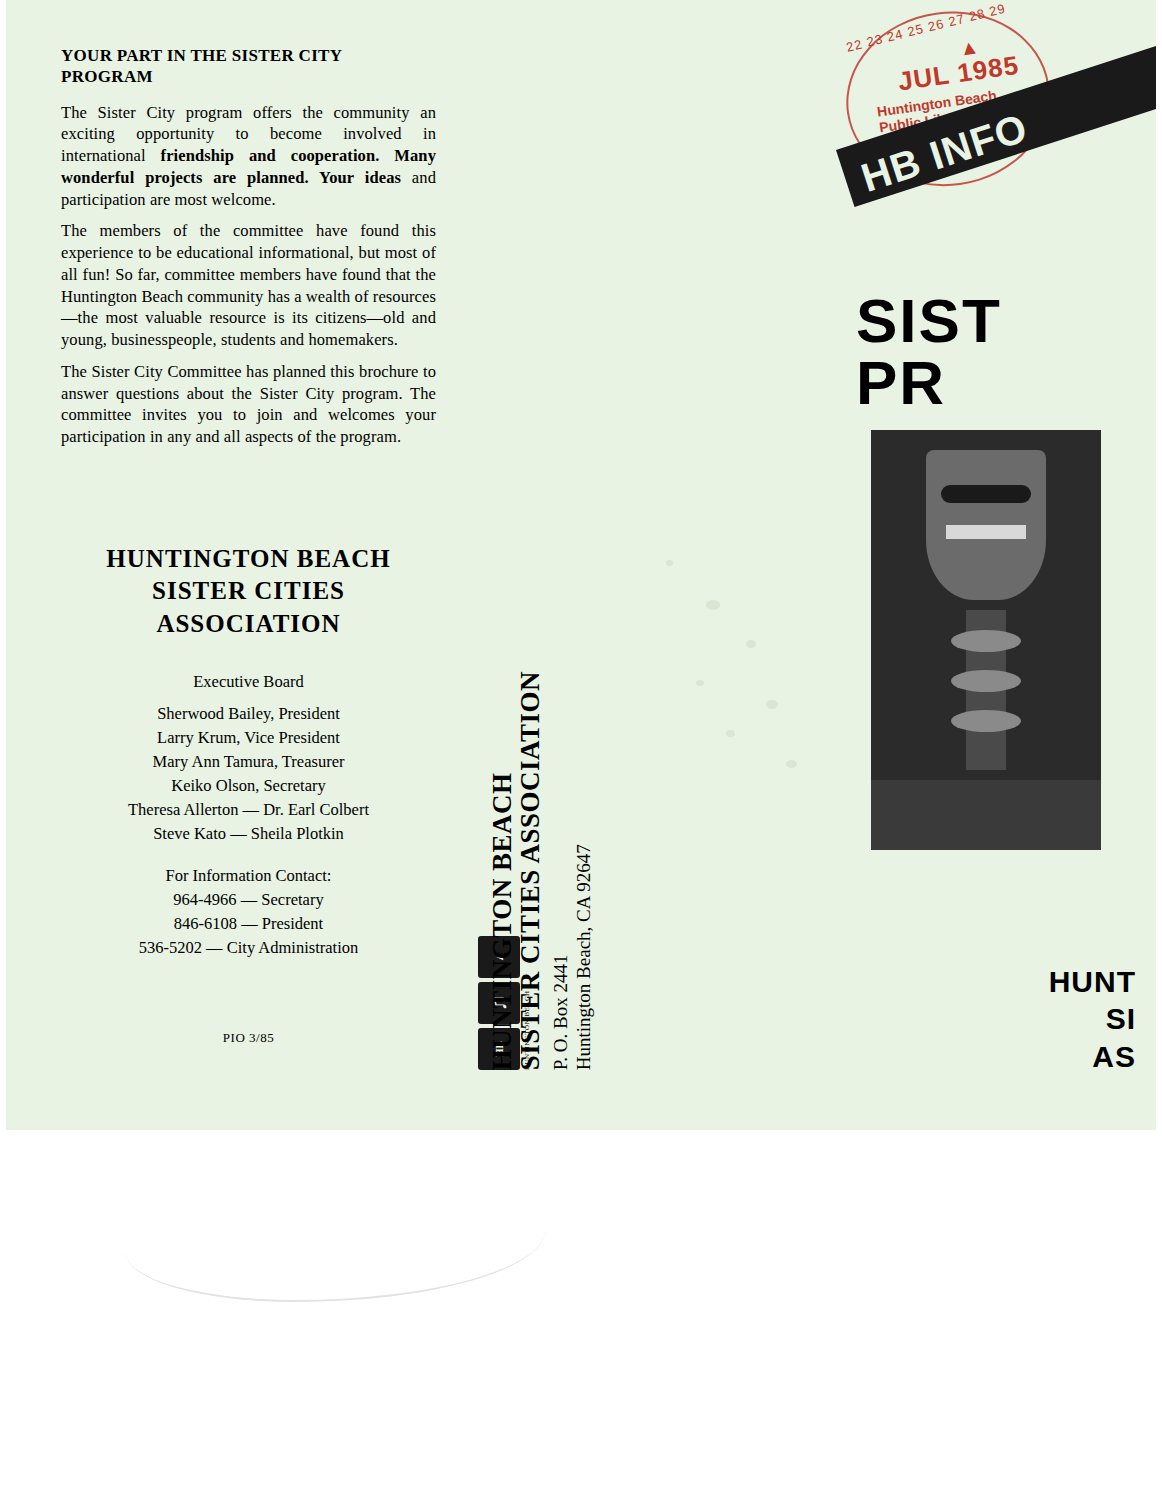YOUR PART IN THE SISTER CITY
PROGRAM
The Sister City program offers the community an exciting opportunity to become involved in international friendship and cooperation. Many wonderful projects are planned. Your ideas and participation are most welcome.
The members of the committee have found this experience to be educational informational, but most of all fun! So far, committee members have found that the Huntington Beach community has a wealth of resources—the most valuable resource is its citizens—old and young, businesspeople, students and homemakers.
The Sister City Committee has planned this brochure to answer questions about the Sister City program. The committee invites you to join and welcomes your participation in any and all aspects of the program.
HUNTINGTON BEACH SISTER CITIES ASSOCIATION
Executive Board
Sherwood Bailey, President
Larry Krum, Vice President
Mary Ann Tamura, Treasurer
Keiko Olson, Secretary
Theresa Allerton — Dr. Earl Colbert
Steve Kato — Sheila Plotkin
For Information Contact:
964-4966 — Secretary
846-6108 — President
536-5202 — City Administration
PIO 3/85
HB
♫
▲
HUNTINGTON BEACH
HUNTINGTON BEACH
SISTER CITIES ASSOCIATION
P. O. Box 2441
Huntington Beach, CA 92647
22 23 24 25 26 27 28 29
▲
JUL 1985
Huntington Beach
Public Library
Periodicals
HB INFO
SIST
PR
HUNT
SI
AS